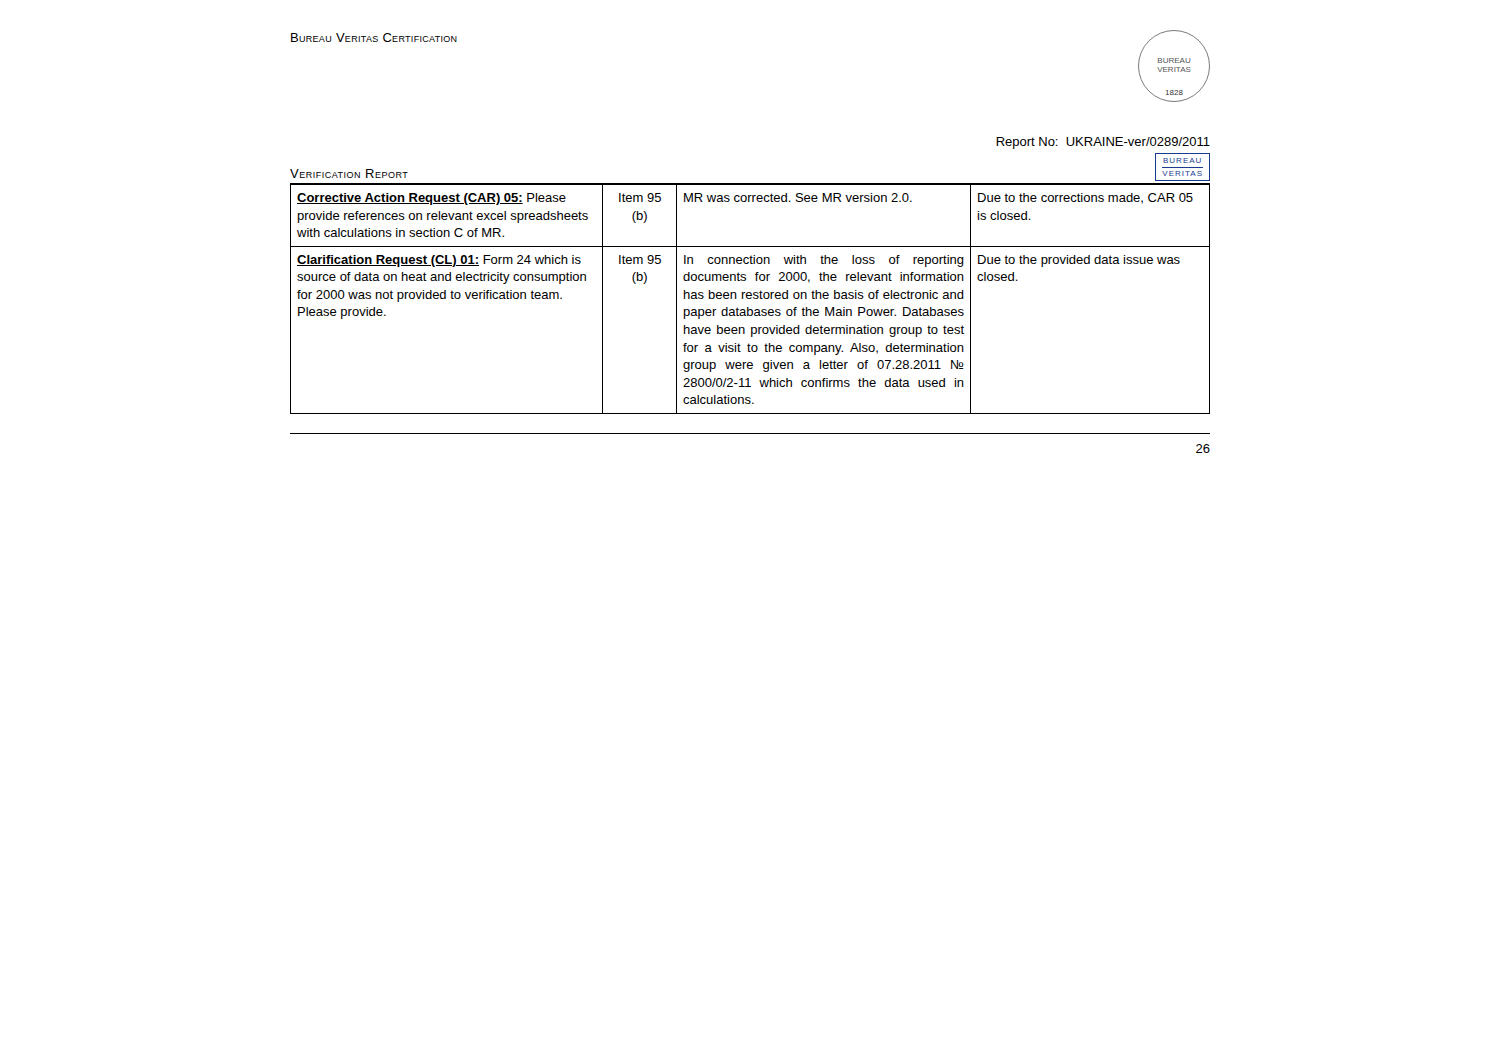Bureau Veritas Certification
BUREAU
VERITAS
1828
Report No: UKRAINE-ver/0289/2011
Verification Report
BUREAU
VERITAS
| Corrective Action Request (CAR) 05: Please provide references on relevant excel spreadsheets with calculations in section C of MR. | Item 95 (b) | MR was corrected. See MR version 2.0. | Due to the corrections made, CAR 05 is closed. |
| Clarification Request (CL) 01: Form 24 which is source of data on heat and electricity consumption for 2000 was not provided to verification team. Please provide. | Item 95 (b) | In connection with the loss of reporting documents for 2000, the relevant information has been restored on the basis of electronic and paper databases of the Main Power. Databases have been provided determination group to test for a visit to the company. Also, determination group were given a letter of 07.28.2011 № 2800/0/2-11 which confirms the data used in calculations. | Due to the provided data issue was closed. |
26